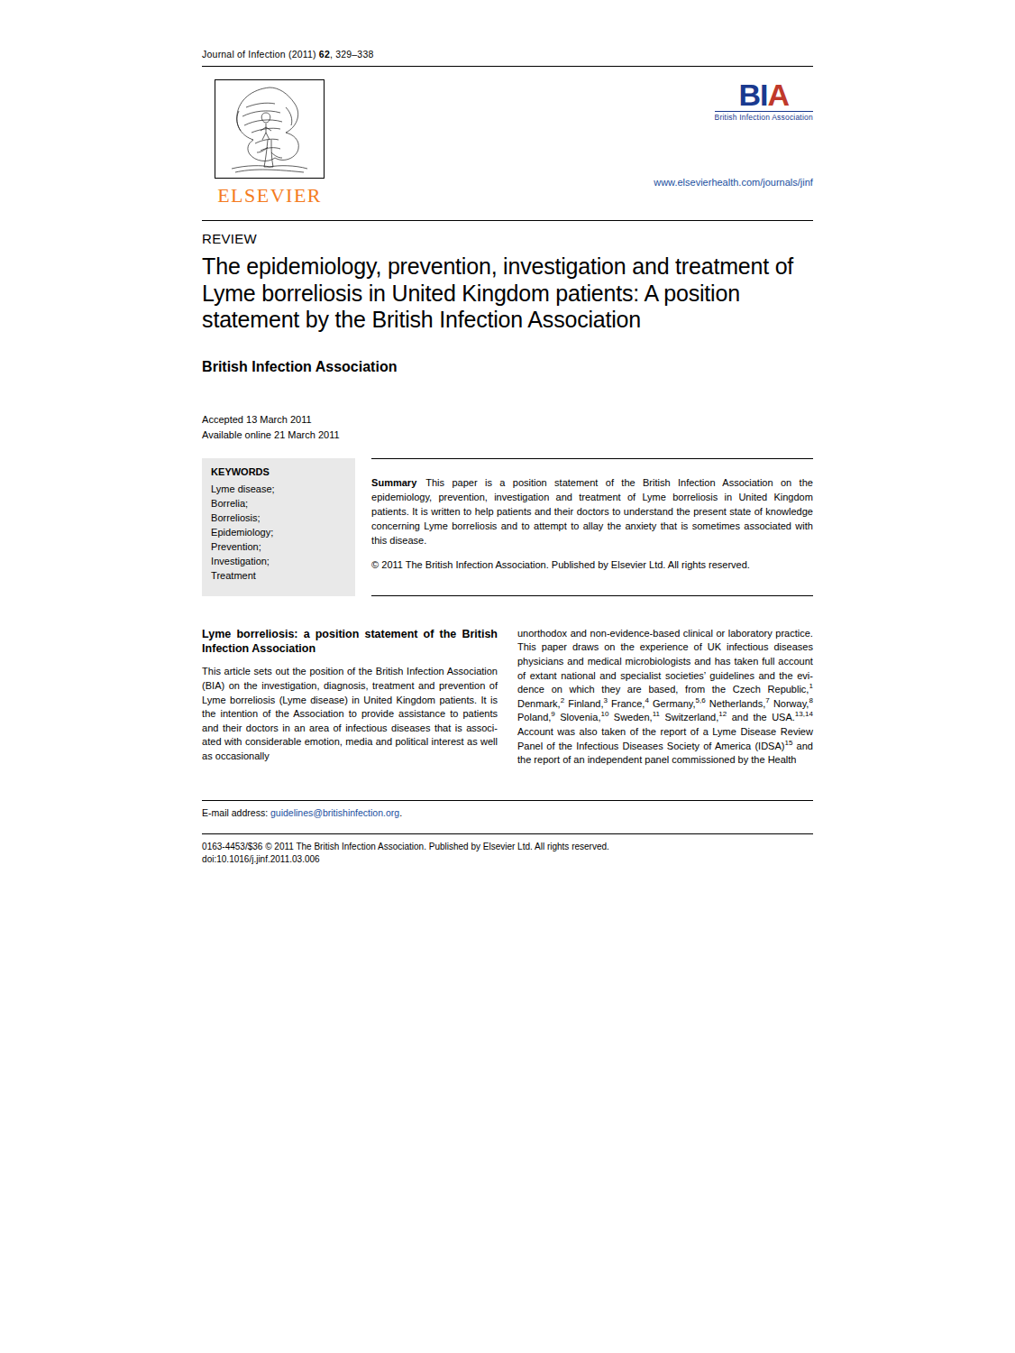Journal of Infection (2011) 62, 329–338
ELSEVIER
BIA
British Infection Association
www.elsevierhealth.com/journals/jinf
REVIEW
The epidemiology, prevention, investigation and treatment of Lyme borreliosis in United Kingdom patients: A position statement by the British Infection Association
British Infection Association
Accepted 13 March 2011
Available online 21 March 2011
KEYWORDS
Lyme disease;
Borrelia;
Borreliosis;
Epidemiology;
Prevention;
Investigation;
Treatment
Summary This paper is a position statement of the British Infection Association on the epidemiology, prevention, investigation and treatment of Lyme borreliosis in United Kingdom patients. It is written to help patients and their doctors to understand the present state of knowledge concerning Lyme borreliosis and to attempt to allay the anxiety that is sometimes associated with this disease.
© 2011 The British Infection Association. Published by Elsevier Ltd. All rights reserved.
Lyme borreliosis: a position statement of the British Infection Association
This article sets out the position of the British Infection Association (BIA) on the investigation, diagnosis, treatment and prevention of Lyme borreliosis (Lyme disease) in United Kingdom patients. It is the intention of the Association to provide assistance to patients and their doctors in an area of infectious diseases that is associated with considerable emotion, media and political interest as well as occasionally
unorthodox and non-evidence-based clinical or laboratory practice. This paper draws on the experience of UK infectious diseases physicians and medical microbiologists and has taken full account of extant national and specialist societies’ guidelines and the evidence on which they are based, from the Czech Republic,1 Denmark,2 Finland,3 France,4 Germany,5,6 Netherlands,7 Norway,8 Poland,9 Slovenia,10 Sweden,11 Switzerland,12 and the USA.13,14 Account was also taken of the report of a Lyme Disease Review Panel of the Infectious Diseases Society of America (IDSA)15 and the report of an independent panel commissioned by the Health
E-mail address: guidelines@britishinfection.org.
0163-4453/$36 © 2011 The British Infection Association. Published by Elsevier Ltd. All rights reserved.
doi:10.1016/j.jinf.2011.03.006